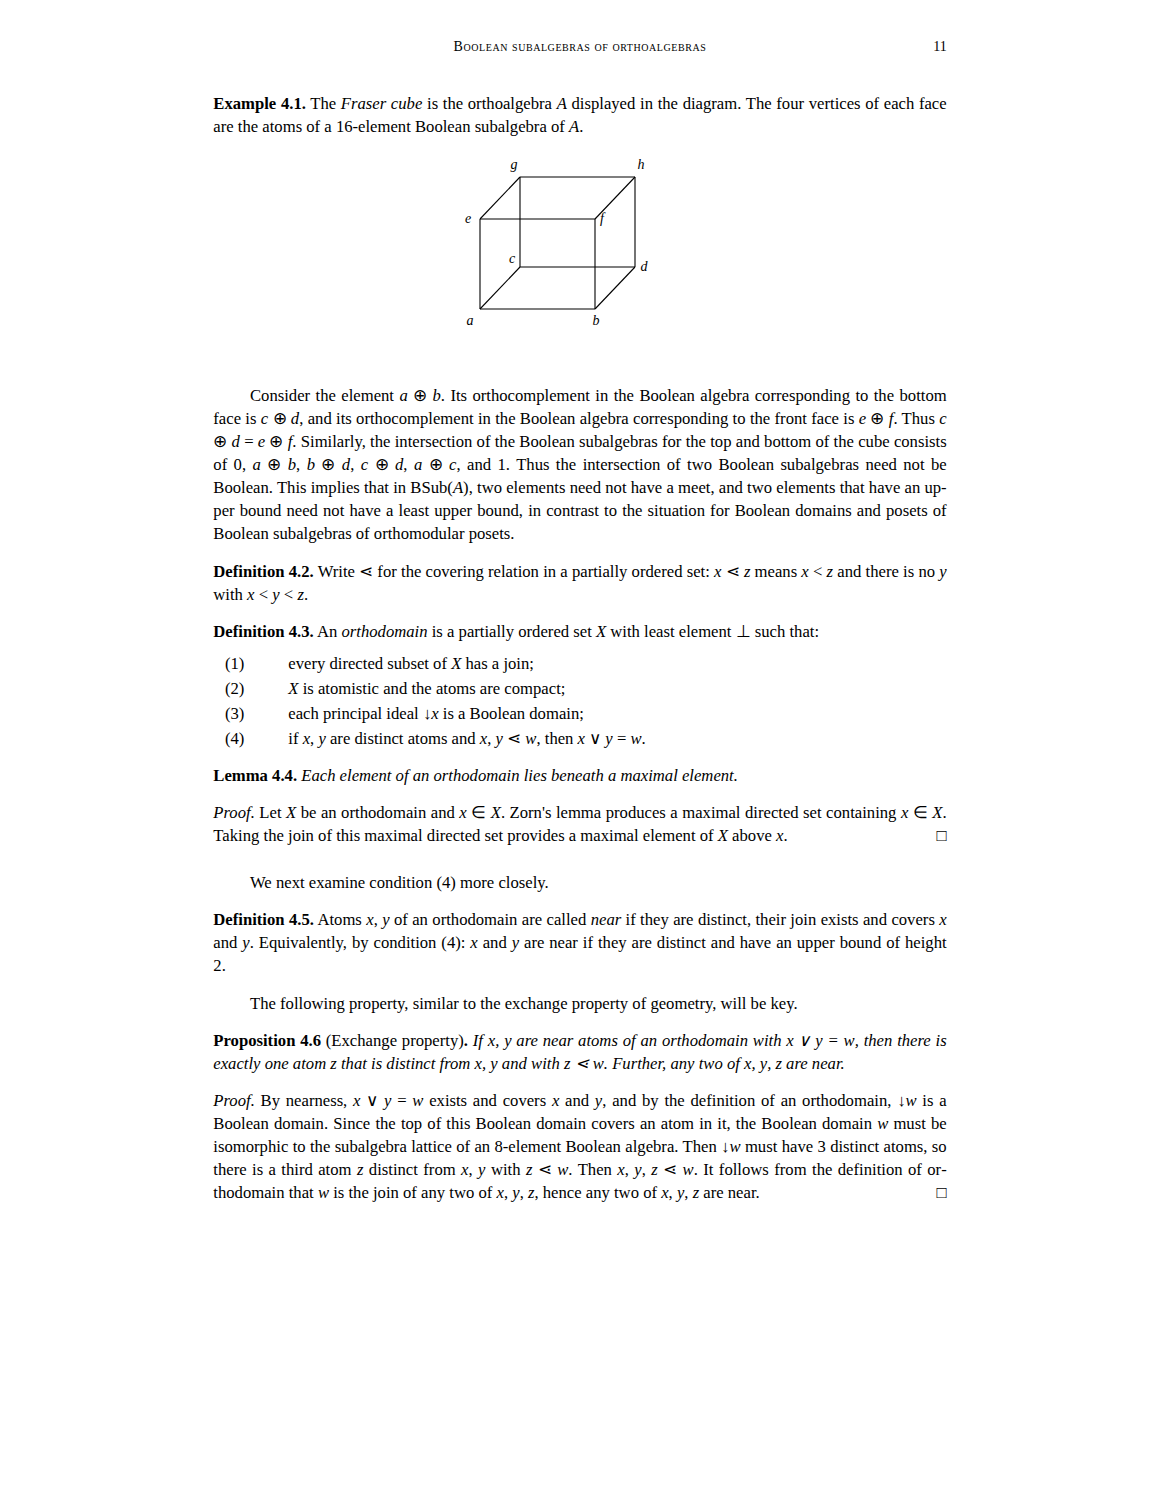Boolean subalgebras of orthoalgebras 11
Example 4.1. The Fraser cube is the orthoalgebra A displayed in the diagram. The four vertices of each face are the atoms of a 16-element Boolean subalgebra of A.
g h e f c d a b
Consider the element a ⊕ b. Its orthocomplement in the Boolean algebra corresponding to the bottom face is c ⊕ d, and its orthocomplement in the Boolean algebra corresponding to the front face is e ⊕ f. Thus c ⊕ d = e ⊕ f. Similarly, the intersection of the Boolean subalgebras for the top and bottom of the cube consists of 0, a ⊕ b, b ⊕ d, c ⊕ d, a ⊕ c, and 1. Thus the intersection of two Boolean subalgebras need not be Boolean. This implies that in BSub(A), two elements need not have a meet, and two elements that have an upper bound need not have a least upper bound, in contrast to the situation for Boolean domains and posets of Boolean subalgebras of orthomodular posets.
Definition 4.2. Write ⋖ for the covering relation in a partially ordered set: x ⋖ z means x < z and there is no y with x < y < z.
Definition 4.3. An orthodomain is a partially ordered set X with least element ⊥ such that:
(1) every directed subset of X has a join;
(2) X is atomistic and the atoms are compact;
(3) each principal ideal ↓x is a Boolean domain;
(4) if x, y are distinct atoms and x, y ⋖ w, then x ∨ y = w.
Lemma 4.4. Each element of an orthodomain lies beneath a maximal element.
Proof. Let X be an orthodomain and x ∈ X. Zorn's lemma produces a maximal directed set containing x ∈ X. Taking the join of this maximal directed set provides a maximal element of X above x. □
We next examine condition (4) more closely.
Definition 4.5. Atoms x, y of an orthodomain are called near if they are distinct, their join exists and covers x and y. Equivalently, by condition (4): x and y are near if they are distinct and have an upper bound of height 2.
The following property, similar to the exchange property of geometry, will be key.
Proposition 4.6 (Exchange property). If x, y are near atoms of an orthodomain with x ∨ y = w, then there is exactly one atom z that is distinct from x, y and with z ⋖ w. Further, any two of x, y, z are near.
Proof. By nearness, x ∨ y = w exists and covers x and y, and by the definition of an orthodomain, ↓w is a Boolean domain. Since the top of this Boolean domain covers an atom in it, the Boolean domain w must be isomorphic to the subalgebra lattice of an 8-element Boolean algebra. Then ↓w must have 3 distinct atoms, so there is a third atom z distinct from x, y with z ⋖ w. Then x, y, z ⋖ w. It follows from the definition of orthodomain that w is the join of any two of x, y, z, hence any two of x, y, z are near. □